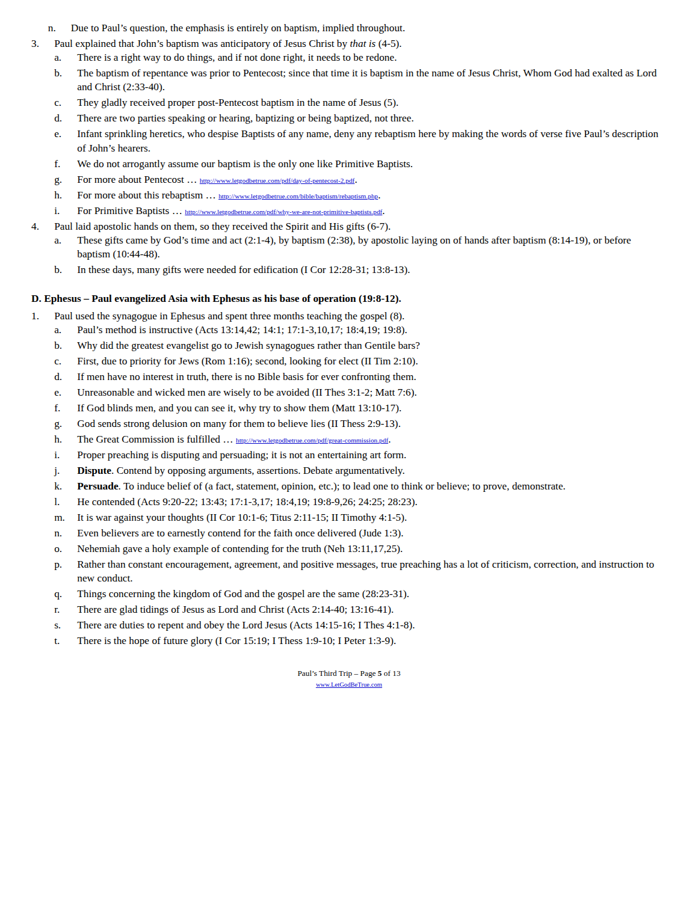n. Due to Paul’s question, the emphasis is entirely on baptism, implied throughout.
3. Paul explained that John’s baptism was anticipatory of Jesus Christ by that is (4-5).
a. There is a right way to do things, and if not done right, it needs to be redone.
b. The baptism of repentance was prior to Pentecost; since that time it is baptism in the name of Jesus Christ, Whom God had exalted as Lord and Christ (2:33-40).
c. They gladly received proper post-Pentecost baptism in the name of Jesus (5).
d. There are two parties speaking or hearing, baptizing or being baptized, not three.
e. Infant sprinkling heretics, who despise Baptists of any name, deny any rebaptism here by making the words of verse five Paul’s description of John’s hearers.
f. We do not arrogantly assume our baptism is the only one like Primitive Baptists.
g. For more about Pentecost … http://www.letgodbetrue.com/pdf/day-of-pentecost-2.pdf.
h. For more about this rebaptism … http://www.letgodbetrue.com/bible/baptism/rebaptism.php.
i. For Primitive Baptists … http://www.letgodbetrue.com/pdf/why-we-are-not-primitive-baptists.pdf.
4. Paul laid apostolic hands on them, so they received the Spirit and His gifts (6-7).
a. These gifts came by God’s time and act (2:1-4), by baptism (2:38), by apostolic laying on of hands after baptism (8:14-19), or before baptism (10:44-48).
b. In these days, many gifts were needed for edification (I Cor 12:28-31; 13:8-13).
D. Ephesus – Paul evangelized Asia with Ephesus as his base of operation (19:8-12).
1. Paul used the synagogue in Ephesus and spent three months teaching the gospel (8).
a. Paul’s method is instructive (Acts 13:14,42; 14:1; 17:1-3,10,17; 18:4,19; 19:8).
b. Why did the greatest evangelist go to Jewish synagogues rather than Gentile bars?
c. First, due to priority for Jews (Rom 1:16); second, looking for elect (II Tim 2:10).
d. If men have no interest in truth, there is no Bible basis for ever confronting them.
e. Unreasonable and wicked men are wisely to be avoided (II Thes 3:1-2; Matt 7:6).
f. If God blinds men, and you can see it, why try to show them (Matt 13:10-17).
g. God sends strong delusion on many for them to believe lies (II Thess 2:9-13).
h. The Great Commission is fulfilled … http://www.letgodbetrue.com/pdf/great-commission.pdf.
i. Proper preaching is disputing and persuading; it is not an entertaining art form.
j. Dispute. Contend by opposing arguments, assertions. Debate argumentatively.
k. Persuade. To induce belief of (a fact, statement, opinion, etc.); to lead one to think or believe; to prove, demonstrate.
l. He contended (Acts 9:20-22; 13:43; 17:1-3,17; 18:4,19; 19:8-9,26; 24:25; 28:23).
m. It is war against your thoughts (II Cor 10:1-6; Titus 2:11-15; II Timothy 4:1-5).
n. Even believers are to earnestly contend for the faith once delivered (Jude 1:3).
o. Nehemiah gave a holy example of contending for the truth (Neh 13:11,17,25).
p. Rather than constant encouragement, agreement, and positive messages, true preaching has a lot of criticism, correction, and instruction to new conduct.
q. Things concerning the kingdom of God and the gospel are the same (28:23-31).
r. There are glad tidings of Jesus as Lord and Christ (Acts 2:14-40; 13:16-41).
s. There are duties to repent and obey the Lord Jesus (Acts 14:15-16; I Thes 4:1-8).
t. There is the hope of future glory (I Cor 15:19; I Thess 1:9-10; I Peter 1:3-9).
Paul’s Third Trip – Page 5 of 13
www.LetGodBeTrue.com